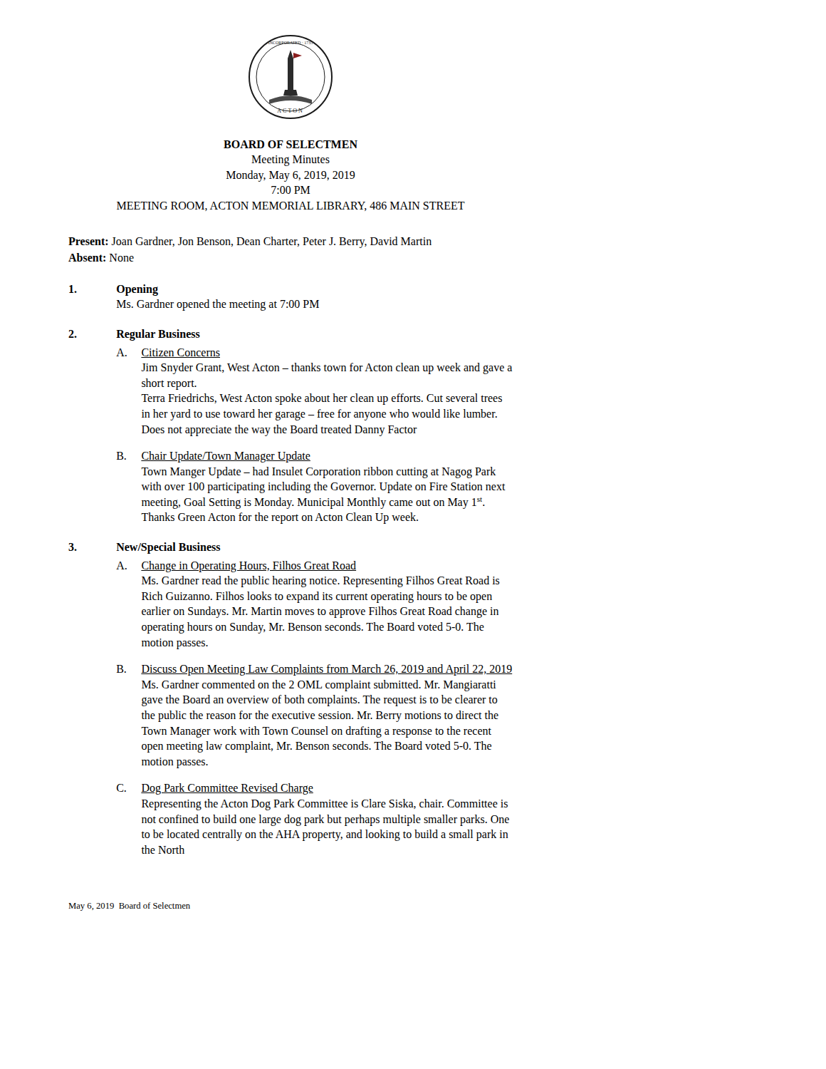Town of Acton, Incorporated 1735 seal INCORPORATED · 1735 ACTON
BOARD OF SELECTMEN Meeting Minutes Monday, May 6, 2019, 2019 7:00 PM MEETING ROOM, ACTON MEMORIAL LIBRARY, 486 MAIN STREET
Present: Joan Gardner, Jon Benson, Dean Charter, Peter J. Berry, David Martin
Absent: None
Opening
Ms. Gardner opened the meeting at 7:00 PM
Regular Business
Citizen Concerns
Jim Snyder Grant, West Acton – thanks town for Acton clean up week and gave a short report.
Terra Friedrichs, West Acton spoke about her clean up efforts. Cut several trees in her yard to use toward her garage – free for anyone who would like lumber. Does not appreciate the way the Board treated Danny Factor
Chair Update/Town Manager Update
Town Manger Update – had Insulet Corporation ribbon cutting at Nagog Park with over 100 participating including the Governor. Update on Fire Station next meeting, Goal Setting is Monday. Municipal Monthly came out on May 1st. Thanks Green Acton for the report on Acton Clean Up week.
New/Special Business
Change in Operating Hours, Filhos Great Road
Ms. Gardner read the public hearing notice. Representing Filhos Great Road is Rich Guizanno. Filhos looks to expand its current operating hours to be open earlier on Sundays. Mr. Martin moves to approve Filhos Great Road change in operating hours on Sunday, Mr. Benson seconds. The Board voted 5-0. The motion passes.
Discuss Open Meeting Law Complaints from March 26, 2019 and April 22, 2019
Ms. Gardner commented on the 2 OML complaint submitted. Mr. Mangiaratti gave the Board an overview of both complaints. The request is to be clearer to the public the reason for the executive session. Mr. Berry motions to direct the Town Manager work with Town Counsel on drafting a response to the recent open meeting law complaint, Mr. Benson seconds. The Board voted 5-0. The motion passes.
Dog Park Committee Revised Charge
Representing the Acton Dog Park Committee is Clare Siska, chair. Committee is not confined to build one large dog park but perhaps multiple smaller parks. One to be located centrally on the AHA property, and looking to build a small park in the North
May 6, 2019 Board of Selectmen